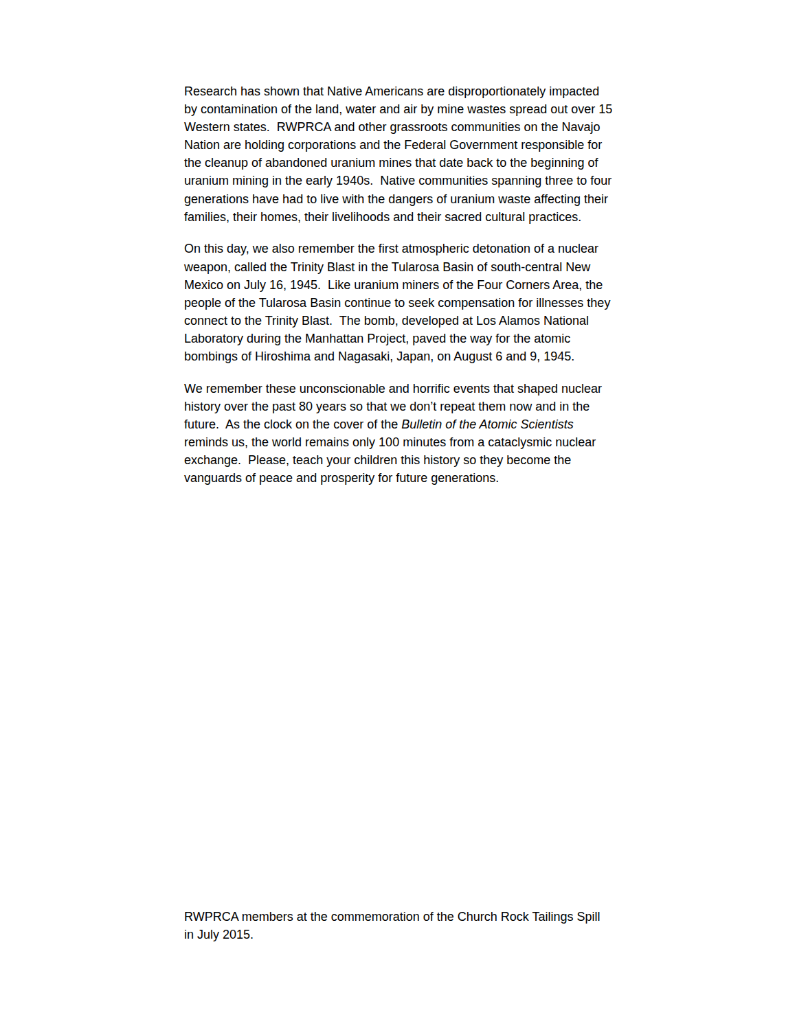Research has shown that Native Americans are disproportionately impacted by contamination of the land, water and air by mine wastes spread out over 15 Western states. RWPRCA and other grassroots communities on the Navajo Nation are holding corporations and the Federal Government responsible for the cleanup of abandoned uranium mines that date back to the beginning of uranium mining in the early 1940s. Native communities spanning three to four generations have had to live with the dangers of uranium waste affecting their families, their homes, their livelihoods and their sacred cultural practices.
On this day, we also remember the first atmospheric detonation of a nuclear weapon, called the Trinity Blast in the Tularosa Basin of south-central New Mexico on July 16, 1945. Like uranium miners of the Four Corners Area, the people of the Tularosa Basin continue to seek compensation for illnesses they connect to the Trinity Blast. The bomb, developed at Los Alamos National Laboratory during the Manhattan Project, paved the way for the atomic bombings of Hiroshima and Nagasaki, Japan, on August 6 and 9, 1945.
We remember these unconscionable and horrific events that shaped nuclear history over the past 80 years so that we don’t repeat them now and in the future. As the clock on the cover of the Bulletin of the Atomic Scientists reminds us, the world remains only 100 minutes from a cataclysmic nuclear exchange. Please, teach your children this history so they become the vanguards of peace and prosperity for future generations.
RWPRCA members at the commemoration of the Church Rock Tailings Spill in July 2015.